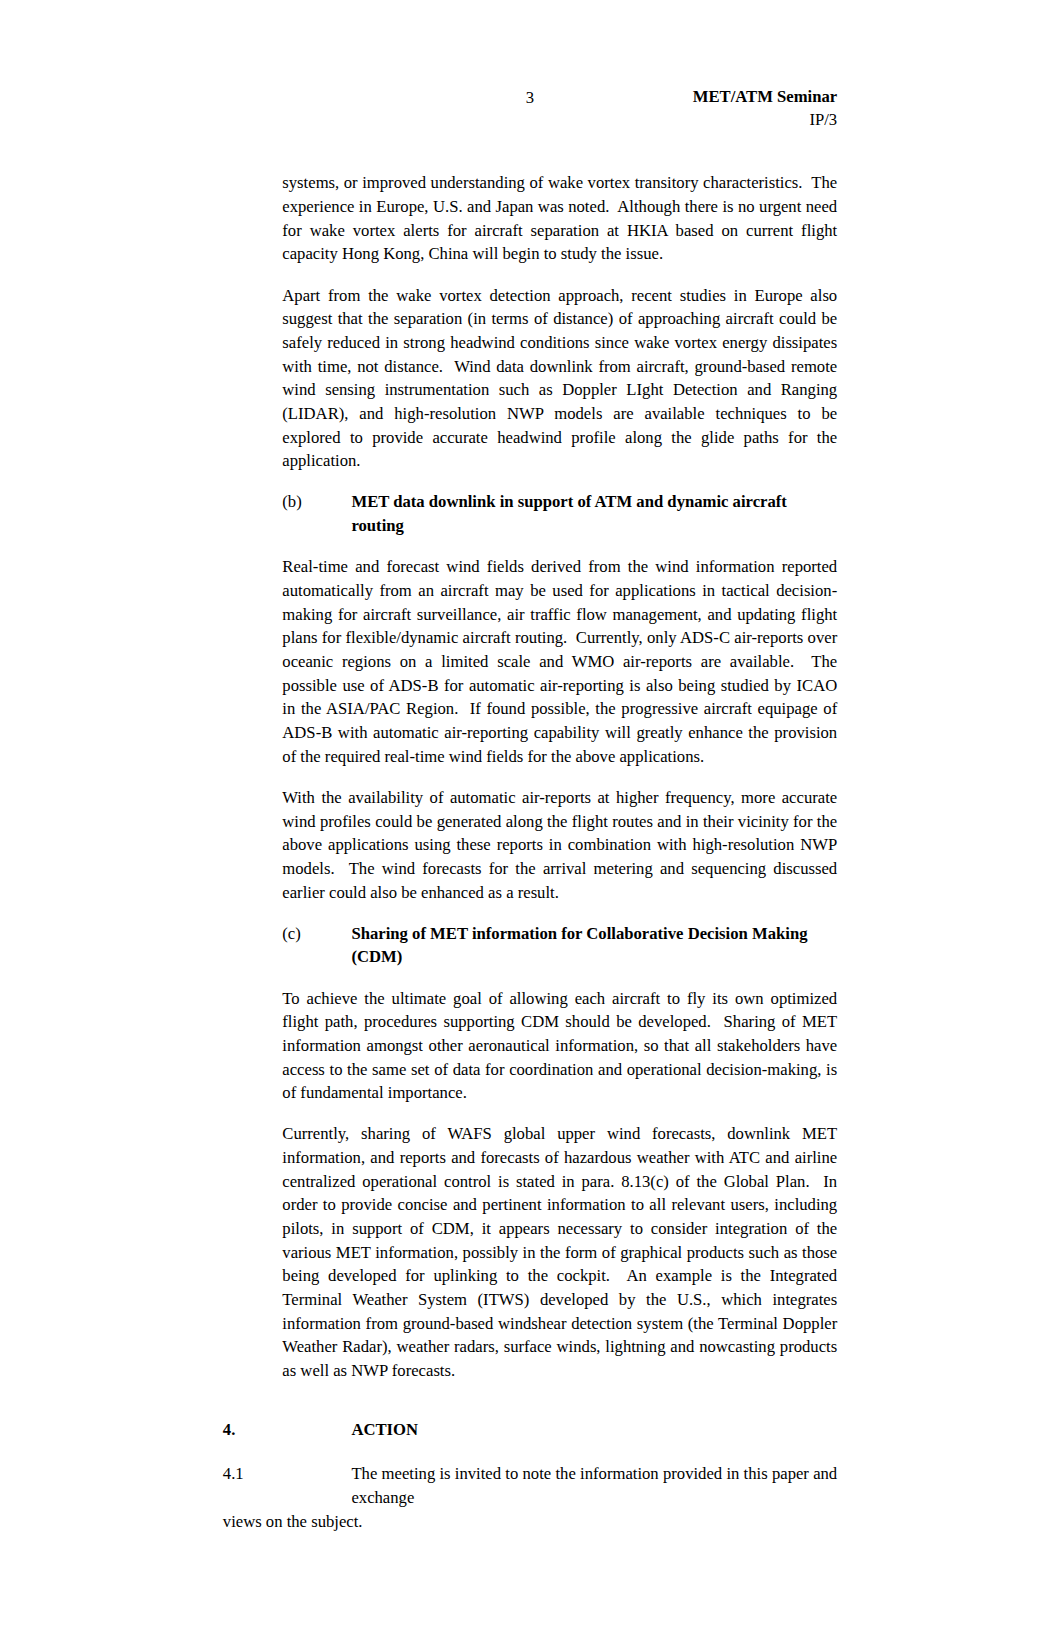3
MET/ATM Seminar
IP/3
systems, or improved understanding of wake vortex transitory characteristics. The experience in Europe, U.S. and Japan was noted. Although there is no urgent need for wake vortex alerts for aircraft separation at HKIA based on current flight capacity Hong Kong, China will begin to study the issue.
Apart from the wake vortex detection approach, recent studies in Europe also suggest that the separation (in terms of distance) of approaching aircraft could be safely reduced in strong headwind conditions since wake vortex energy dissipates with time, not distance. Wind data downlink from aircraft, ground-based remote wind sensing instrumentation such as Doppler LIght Detection and Ranging (LIDAR), and high-resolution NWP models are available techniques to be explored to provide accurate headwind profile along the glide paths for the application.
(b) MET data downlink in support of ATM and dynamic aircraft routing
Real-time and forecast wind fields derived from the wind information reported automatically from an aircraft may be used for applications in tactical decision-making for aircraft surveillance, air traffic flow management, and updating flight plans for flexible/dynamic aircraft routing. Currently, only ADS-C air-reports over oceanic regions on a limited scale and WMO air-reports are available. The possible use of ADS-B for automatic air-reporting is also being studied by ICAO in the ASIA/PAC Region. If found possible, the progressive aircraft equipage of ADS-B with automatic air-reporting capability will greatly enhance the provision of the required real-time wind fields for the above applications.
With the availability of automatic air-reports at higher frequency, more accurate wind profiles could be generated along the flight routes and in their vicinity for the above applications using these reports in combination with high-resolution NWP models. The wind forecasts for the arrival metering and sequencing discussed earlier could also be enhanced as a result.
(c) Sharing of MET information for Collaborative Decision Making (CDM)
To achieve the ultimate goal of allowing each aircraft to fly its own optimized flight path, procedures supporting CDM should be developed. Sharing of MET information amongst other aeronautical information, so that all stakeholders have access to the same set of data for coordination and operational decision-making, is of fundamental importance.
Currently, sharing of WAFS global upper wind forecasts, downlink MET information, and reports and forecasts of hazardous weather with ATC and airline centralized operational control is stated in para. 8.13(c) of the Global Plan. In order to provide concise and pertinent information to all relevant users, including pilots, in support of CDM, it appears necessary to consider integration of the various MET information, possibly in the form of graphical products such as those being developed for uplinking to the cockpit. An example is the Integrated Terminal Weather System (ITWS) developed by the U.S., which integrates information from ground-based windshear detection system (the Terminal Doppler Weather Radar), weather radars, surface winds, lightning and nowcasting products as well as NWP forecasts.
4. ACTION
4.1 The meeting is invited to note the information provided in this paper and exchange views on the subject.